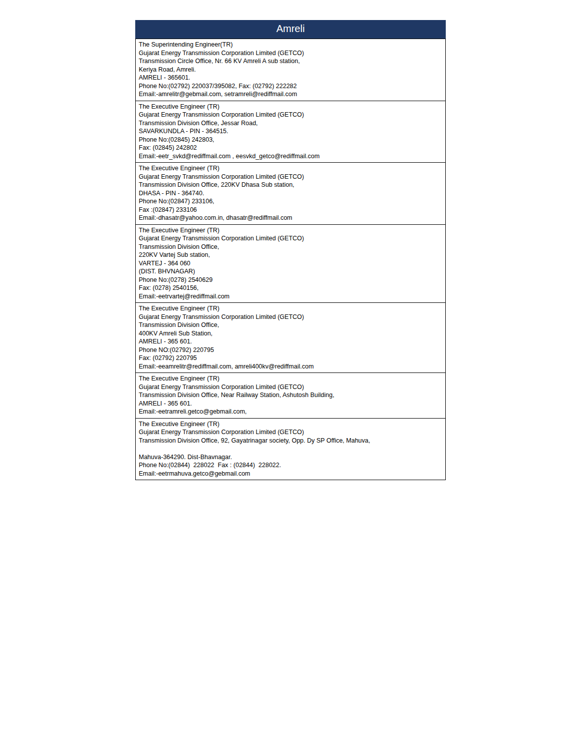Amreli
| The Superintending Engineer(TR) Gujarat Energy Transmission Corporation Limited (GETCO) Transmission Circle Office, Nr. 66 KV Amreli A sub station, Keriya Road, Amreli. AMRELI - 365601. Phone No:(02792) 220037/395082, Fax: (02792) 222282 Email:-amrelitr@gebmail.com, setramreli@rediffmail.com |
| The Executive Engineer (TR) Gujarat Energy Transmission Corporation Limited (GETCO) Transmission Division Office, Jessar Road, SAVARKUNDLA - PIN - 364515. Phone No:(02845) 242803, Fax: (02845) 242802 Email:-eetr_svkd@rediffmail.com , eesvkd_getco@rediffmail.com |
| The Executive Engineer (TR) Gujarat Energy Transmission Corporation Limited (GETCO) Transmission Division Office, 220KV Dhasa Sub station, DHASA - PIN - 364740. Phone No:(02847) 233106, Fax :(02847) 233106 Email:-dhasatr@yahoo.com.in, dhasatr@rediffmail.com |
| The Executive Engineer (TR) Gujarat Energy Transmission Corporation Limited (GETCO) Transmission Division Office, 220KV Vartej Sub station, VARTEJ - 364 060 (DIST. BHVNAGAR) Phone No:(0278) 2540629 Fax: (0278) 2540156, Email:-eetrvartej@rediffmail.com |
| The Executive Engineer (TR) Gujarat Energy Transmission Corporation Limited (GETCO) Transmission Division Office, 400KV Amreli Sub Station, AMRELI - 365 601. Phone NO:(02792) 220795 Fax: (02792) 220795 Email:-eeamrelitr@rediffmail.com, amreli400kv@rediffmail.com |
| The Executive Engineer (TR) Gujarat Energy Transmission Corporation Limited (GETCO) Transmission Division Office, Near Railway Station, Ashutosh Building, AMRELI - 365 601. Email:-eetramreli.getco@gebmail.com, |
| The Executive Engineer (TR) Gujarat Energy Transmission Corporation Limited (GETCO) Transmission Division Office, 92, Gayatrinagar society, Opp. Dy SP Office, Mahuva, Mahuva-364290. Dist-Bhavnagar. Phone No:(02844) 228022 Fax : (02844) 228022. Email:-eetrmahuva.getco@gebmail.com |